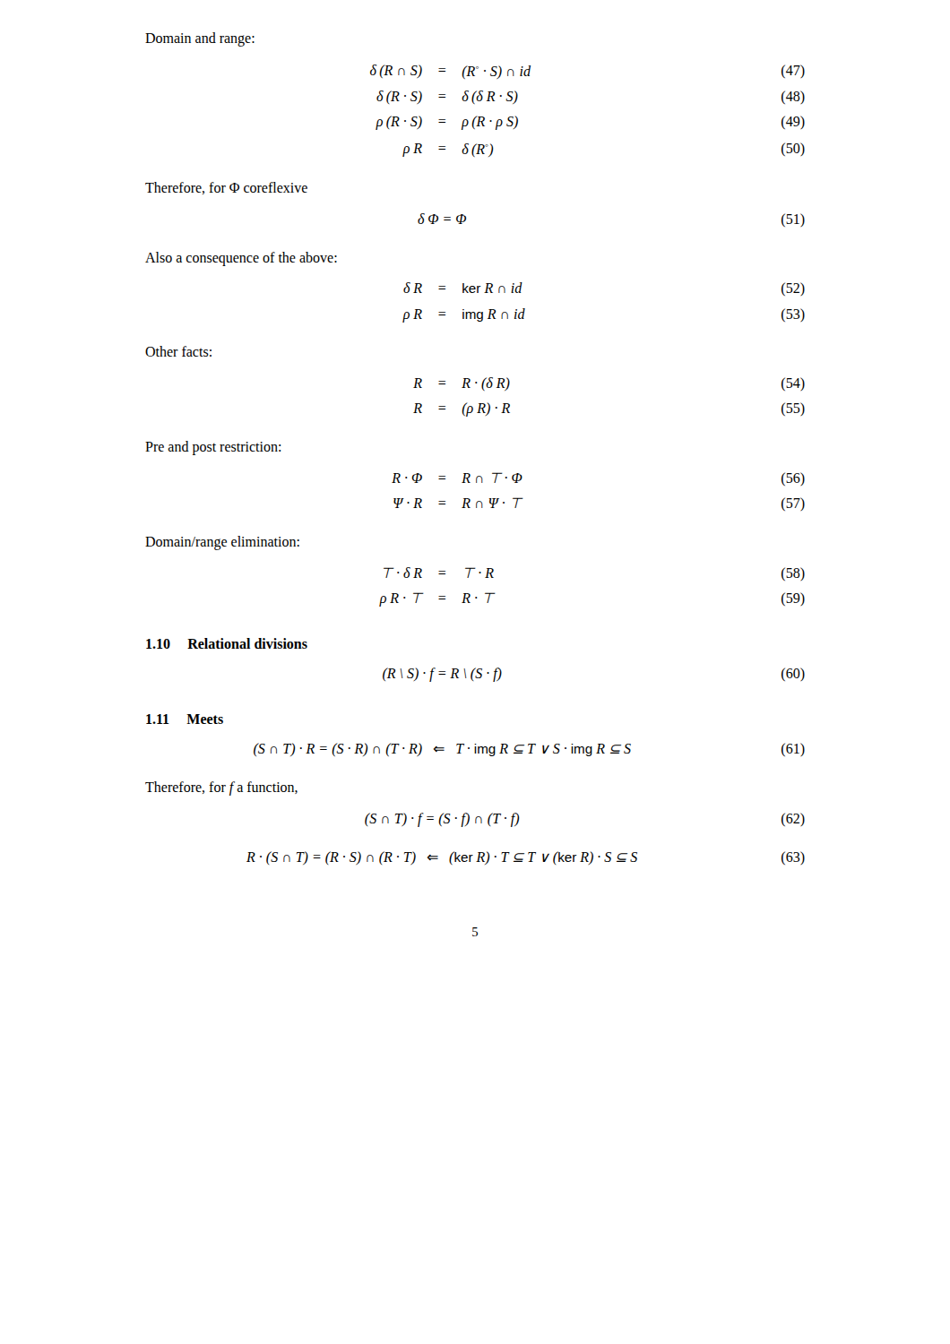Domain and range:
| δ (R ∩ S) | = | (R ◦ · S) ∩ id | (47) |
| δ (R · S) | = | δ (δ R · S) | (48) |
| ρ (R · S) | = | ρ (R · ρ S) | (49) |
| ρ R | = | δ (R ◦ ) | (50) |
Therefore, for Φ coreflexive
| δ Φ = Φ | (51) |
Also a consequence of the above:
| δ R | = | ker R ∩ id | (52) |
| ρ R | = | img R ∩ id | (53) |
Other facts:
| R | = | R · (δ R) | (54) |
| R | = | (ρ R) · R | (55) |
Pre and post restriction:
| R · Φ | = | R ∩ ⊤ · Φ | (56) |
| Ψ · R | = | R ∩ Ψ · ⊤ | (57) |
Domain/range elimination:
| ⊤ · δ R | = | ⊤ · R | (58) |
| ρ R · ⊤ | = | R · ⊤ | (59) |
1.10 Relational divisions
| (R \ S) · f = R \ (S · f) | (60) |
1.11 Meets
| (S ∩ T) · R = (S · R) ∩ (T · R) ⇐ T · img R ⊆ T ∨ S · img R ⊆ S | (61) |
Therefore, for f a function,
| (S ∩ T) · f = (S · f) ∩ (T · f) | (62) |
| R · (S ∩ T) = (R · S) ∩ (R · T) ⇐ ( ker R) · T ⊆ T ∨ ( ker R) · S ⊆ S | (63) |
5